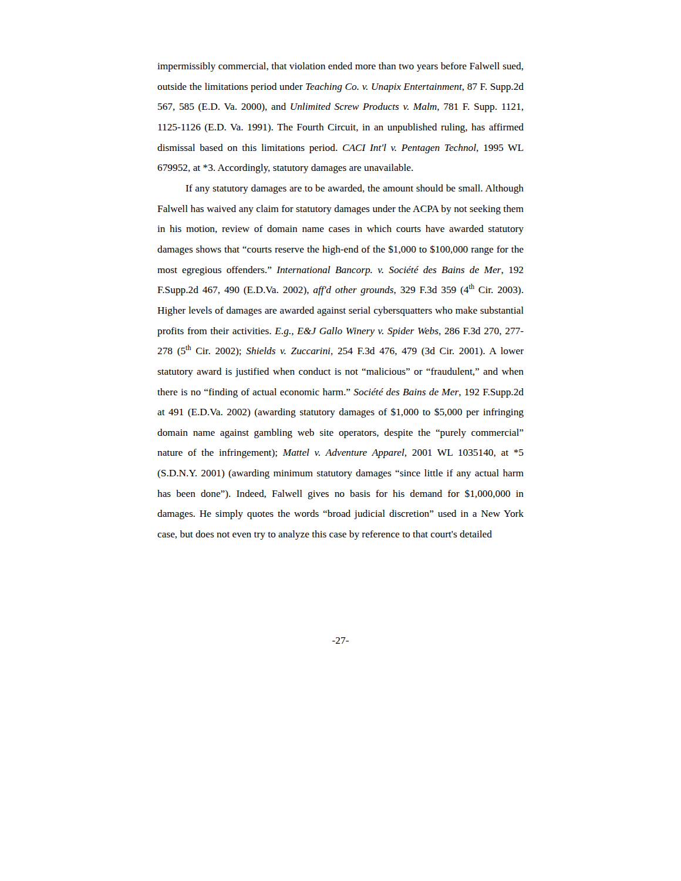impermissibly commercial, that violation ended more than two years before Falwell sued, outside the limitations period under Teaching Co. v. Unapix Entertainment, 87 F. Supp.2d 567, 585 (E.D. Va. 2000), and Unlimited Screw Products v. Malm, 781 F. Supp. 1121, 1125-1126 (E.D. Va. 1991). The Fourth Circuit, in an unpublished ruling, has affirmed dismissal based on this limitations period. CACI Int'l v. Pentagen Technol, 1995 WL 679952, at *3. Accordingly, statutory damages are unavailable.
If any statutory damages are to be awarded, the amount should be small. Although Falwell has waived any claim for statutory damages under the ACPA by not seeking them in his motion, review of domain name cases in which courts have awarded statutory damages shows that “courts reserve the high-end of the $1,000 to $100,000 range for the most egregious offenders.” International Bancorp. v. Société des Bains de Mer, 192 F.Supp.2d 467, 490 (E.D.Va. 2002), aff'd other grounds, 329 F.3d 359 (4th Cir. 2003). Higher levels of damages are awarded against serial cybersquatters who make substantial profits from their activities. E.g., E&J Gallo Winery v. Spider Webs, 286 F.3d 270, 277-278 (5th Cir. 2002); Shields v. Zuccarini, 254 F.3d 476, 479 (3d Cir. 2001). A lower statutory award is justified when conduct is not “malicious” or “fraudulent,” and when there is no “finding of actual economic harm.” Société des Bains de Mer, 192 F.Supp.2d at 491 (E.D.Va. 2002) (awarding statutory damages of $1,000 to $5,000 per infringing domain name against gambling web site operators, despite the “purely commercial” nature of the infringement); Mattel v. Adventure Apparel, 2001 WL 1035140, at *5 (S.D.N.Y. 2001) (awarding minimum statutory damages “since little if any actual harm has been done”). Indeed, Falwell gives no basis for his demand for $1,000,000 in damages. He simply quotes the words “broad judicial discretion” used in a New York case, but does not even try to analyze this case by reference to that court's detailed
-27-